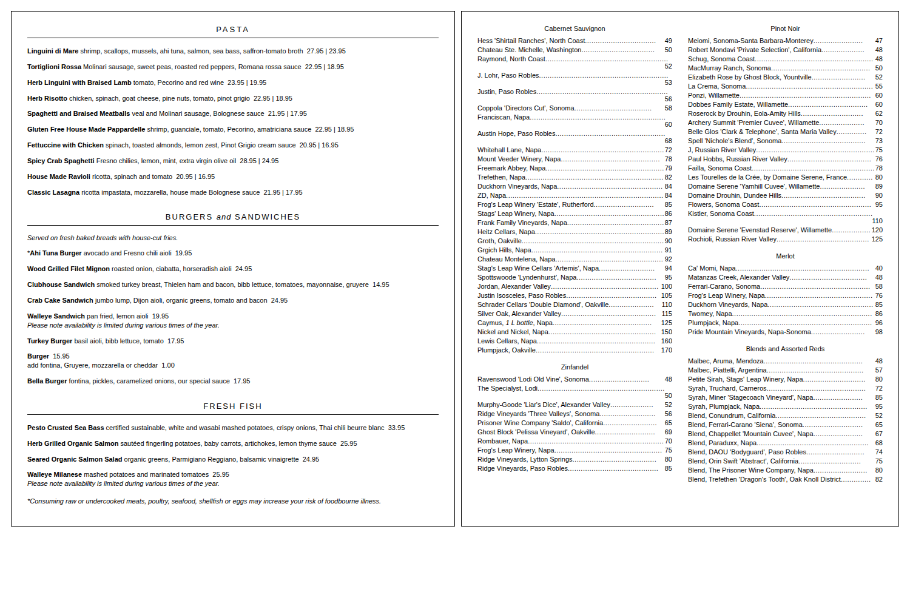PASTA
Linguini di Mare shrimp, scallops, mussels, ahi tuna, salmon, sea bass, saffron-tomato broth 27.95 | 23.95
Tortiglioni Rossa Molinari sausage, sweet peas, roasted red peppers, Romana rossa sauce 22.95 | 18.95
Herb Linguini with Braised Lamb tomato, Pecorino and red wine 23.95 | 19.95
Herb Risotto chicken, spinach, goat cheese, pine nuts, tomato, pinot grigio 22.95 | 18.95
Spaghetti and Braised Meatballs veal and Molinari sausage, Bolognese sauce 21.95 | 17.95
Gluten Free House Made Pappardelle shrimp, guanciale, tomato, Pecorino, amatriciana sauce 22.95 | 18.95
Fettuccine with Chicken spinach, toasted almonds, lemon zest, Pinot Grigio cream sauce 20.95 | 16.95
Spicy Crab Spaghetti Fresno chilies, lemon, mint, extra virgin olive oil 28.95 | 24.95
House Made Ravioli ricotta, spinach and tomato 20.95 | 16.95
Classic Lasagna ricotta impastata, mozzarella, house made Bolognese sauce 21.95 | 17.95
BURGERS and SANDWICHES
Served on fresh baked breads with house-cut fries.
*Ahi Tuna Burger avocado and Fresno chili aioli 19.95
Wood Grilled Filet Mignon roasted onion, ciabatta, horseradish aioli 24.95
Clubhouse Sandwich smoked turkey breast, Thielen ham and bacon, bibb lettuce, tomatoes, mayonnaise, gruyere 14.95
Crab Cake Sandwich jumbo lump, Dijon aioli, organic greens, tomato and bacon 24.95
Walleye Sandwich pan fried, lemon aioli 19.95
Please note availability is limited during various times of the year.
Turkey Burger basil aioli, bibb lettuce, tomato 17.95
Burger 15.95
add fontina, Gruyere, mozzarella or cheddar 1.00
Bella Burger fontina, pickles, caramelized onions, our special sauce 17.95
FRESH FISH
Pesto Crusted Sea Bass certified sustainable, white and wasabi mashed potatoes, crispy onions, Thai chili beurre blanc 33.95
Herb Grilled Organic Salmon sautéed fingerling potatoes, baby carrots, artichokes, lemon thyme sauce 25.95
Seared Organic Salmon Salad organic greens, Parmigiano Reggiano, balsamic vinaigrette 24.95
Walleye Milanese mashed potatoes and marinated tomatoes 25.95
Please note availability is limited during various times of the year.
*Consuming raw or undercooked meats, poultry, seafood, shellfish or eggs may increase your risk of foodbourne illness.
Cabernet Sauvignon
Hess 'Shirtail Ranches', North Coast................................. 49
Chateau Ste. Michelle, Washington.................................. 50
Raymond, North Coast......................................................... 52
J. Lohr, Paso Robles............................................................ 53
Justin, Paso Robles............................................................. 56
Coppola 'Directors Cut', Sonoma.................................... 58
Franciscan, Napa............................................................... 60
Austin Hope, Paso Robles................................................... 68
Whitehall Lane, Napa......................................................... 72
Mount Veeder Winery, Napa.............................................. 78
Freemark Abbey, Napa....................................................... 79
Trefethen, Napa................................................................ 82
Duckhorn Vineyards, Napa................................................. 84
ZD, Napa......................................................................... 84
Frog's Leap Winery 'Estate', Rutherford............................ 85
Stags' Leap Winery, Napa................................................... 86
Frank Family Vineyards, Napa............................................. 87
Heitz Cellars, Napa............................................................ 89
Groth, Oakville.................................................................. 90
Grgich Hills, Napa............................................................. 91
Chateau Montelena, Napa.................................................. 92
Stag's Leap Wine Cellars 'Artemis', Napa.......................... 94
Spottswoode 'Lyndenhurst', Napa..................................... 95
Jordan, Alexander Valley.................................................. 100
Justin Isosceles, Paso Robles.......................................... 105
Schrader Cellars 'Double Diamond', Oakville..................... 110
Silver Oak, Alexander Valley............................................ 115
Caymus, 1 L bottle, Napa.............................................. 125
Nickel and Nickel, Napa.................................................. 150
Lewis Cellars, Napa....................................................... 160
Plumpjack, Oakville....................................................... 170
Zinfandel
Ravenswood 'Lodi Old Vine', Sonoma............................ 48
The Specialyst, Lodi........................................................... 50
Murphy-Goode 'Liar's Dice', Alexander Valley.................... 52
Ridge Vineyards 'Three Valleys', Sonoma.......................... 56
Prisoner Wine Company 'Saldo', California......................... 65
Ghost Block 'Pelissa Vineyard', Oakville............................ 69
Rombauer, Napa............................................................... 70
Frog's Leap Winery, Napa.................................................. 75
Ridge Vineyards, Lytton Springs....................................... 80
Ridge Vineyards, Paso Robles.......................................... 85
Pinot Noir
Meiomi, Sonoma-Santa Barbara-Monterey....................... 47
Robert Mondavi 'Private Selection', California.................... 48
Schug, Sonoma Coast....................................................... 48
MacMurray Ranch, Sonoma.............................................. 50
Elizabeth Rose by Ghost Block, Yountville......................... 52
La Crema, Sonoma........................................................... 55
Ponzi, Willamette............................................................. 60
Dobbes Family Estate, Willamette..................................... 60
Roserock by Drouhin, Eola-Amity Hills............................. 62
Archery Summit 'Premier Cuvee', Willamette..................... 70
Belle Glos 'Clark & Telephone', Santa Maria Valley.............. 72
Spell 'Nichole's Blend', Sonoma....................................... 73
J, Russian River Valley....................................................... 75
Paul Hobbs, Russian River Valley....................................... 76
Failla, Sonoma Coast......................................................... 78
Les Tourelles de la Crée, by Domaine Serene, France............ 80
Domaine Serene 'Yamhill Cuvee', Willamette..................... 89
Domaine Drouhin, Dundee Hills....................................... 90
Flowers, Sonoma Coast.................................................... 95
Kistler, Sonoma Coast....................................................... 110
Domaine Serene 'Evenstad Reserve', Willamette.................. 120
Rochioli, Russian River Valley........................................... 125
Merlot
Ca' Momi, Napa.............................................................. 40
Matanzas Creek, Alexander Valley.................................... 48
Ferrari-Carano, Sonoma................................................... 58
Frog's Leap Winery, Napa.................................................. 76
Duckhorn Vineyards, Napa................................................. 85
Twomey, Napa................................................................. 86
Plumpjack, Napa.............................................................. 96
Pride Mountain Vineyards, Napa-Sonoma......................... 98
Blends and Assorted Reds
Malbec, Aruma, Mendoza.............................................. 48
Malbec, Piattelli, Argentina............................................. 57
Petite Sirah, Stags' Leap Winery, Napa............................. 80
Syrah, Truchard, Carneros.............................................. 72
Syrah, Miner 'Stagecoach Vineyard', Napa....................... 85
Syrah, Plumpjack, Napa.................................................. 95
Blend, Conundrum, California.......................................... 52
Blend, Ferrari-Carano 'Siena', Sonoma............................ 65
Blend, Chappellet 'Mountain Cuvee', Napa....................... 67
Blend, Paraduxx, Napa.................................................... 68
Blend, DAOU 'Bodyguard', Paso Robles........................... 74
Blend, Orin Swift 'Abstract', California............................. 75
Blend, The Prisoner Wine Company, Napa......................... 80
Blend, Trefethen 'Dragon's Tooth', Oak Knoll District.............. 82